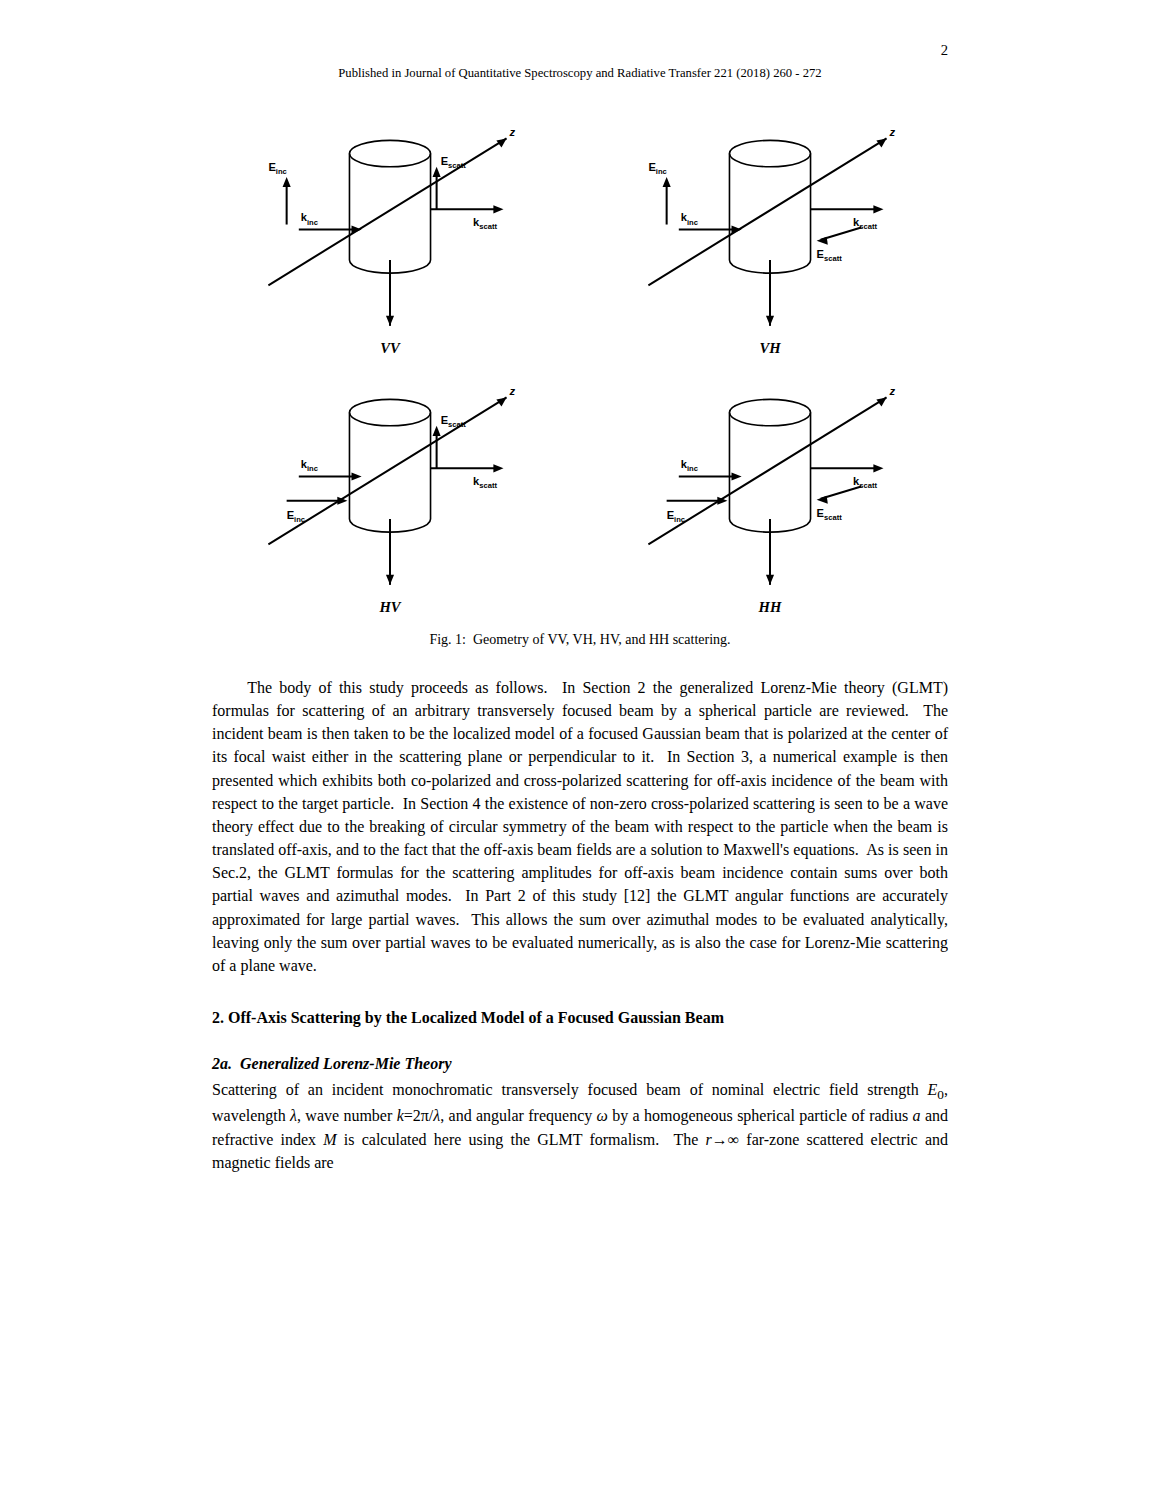2
Published in Journal of Quantitative Spectroscopy and Radiative Transfer 221 (2018) 260 - 272
z Einc kinc kscatt Escatt
VV
z Einc kinc kscatt Escatt
VH
z kinc Einc kscatt Escatt
HV
z kinc Einc kscatt Escatt
HH
Fig. 1: Geometry of VV, VH, HV, and HH scattering.
The body of this study proceeds as follows. In Section 2 the generalized Lorenz-Mie theory (GLMT) formulas for scattering of an arbitrary transversely focused beam by a spherical particle are reviewed. The incident beam is then taken to be the localized model of a focused Gaussian beam that is polarized at the center of its focal waist either in the scattering plane or perpendicular to it. In Section 3, a numerical example is then presented which exhibits both co-polarized and cross-polarized scattering for off-axis incidence of the beam with respect to the target particle. In Section 4 the existence of non-zero cross-polarized scattering is seen to be a wave theory effect due to the breaking of circular symmetry of the beam with respect to the particle when the beam is translated off-axis, and to the fact that the off-axis beam fields are a solution to Maxwell's equations. As is seen in Sec.2, the GLMT formulas for the scattering amplitudes for off-axis beam incidence contain sums over both partial waves and azimuthal modes. In Part 2 of this study [12] the GLMT angular functions are accurately approximated for large partial waves. This allows the sum over azimuthal modes to be evaluated analytically, leaving only the sum over partial waves to be evaluated numerically, as is also the case for Lorenz-Mie scattering of a plane wave.
2. Off-Axis Scattering by the Localized Model of a Focused Gaussian Beam
2a. Generalized Lorenz-Mie Theory
Scattering of an incident monochromatic transversely focused beam of nominal electric field strength E0, wavelength λ, wave number k=2π/λ, and angular frequency ω by a homogeneous spherical particle of radius a and refractive index M is calculated here using the GLMT formalism. The r→∞ far-zone scattered electric and magnetic fields are